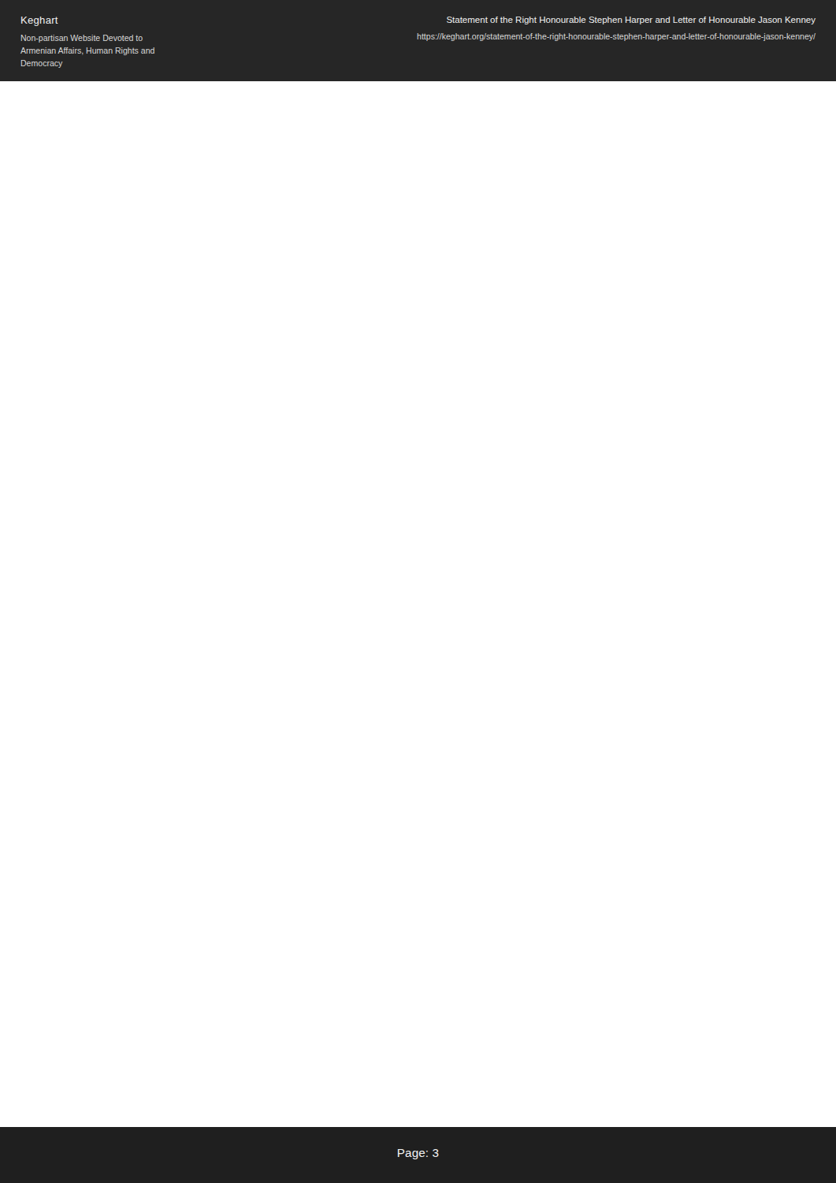Keghart
Non-partisan Website Devoted to Armenian Affairs, Human Rights and Democracy
Statement of the Right Honourable Stephen Harper and Letter of Honourable Jason Kenney
https://keghart.org/statement-of-the-right-honourable-stephen-harper-and-letter-of-honourable-jason-kenney/
Statement of the Right Honourable Stephen Harper and Letter of Honourable Jason Kenney
Page: 3